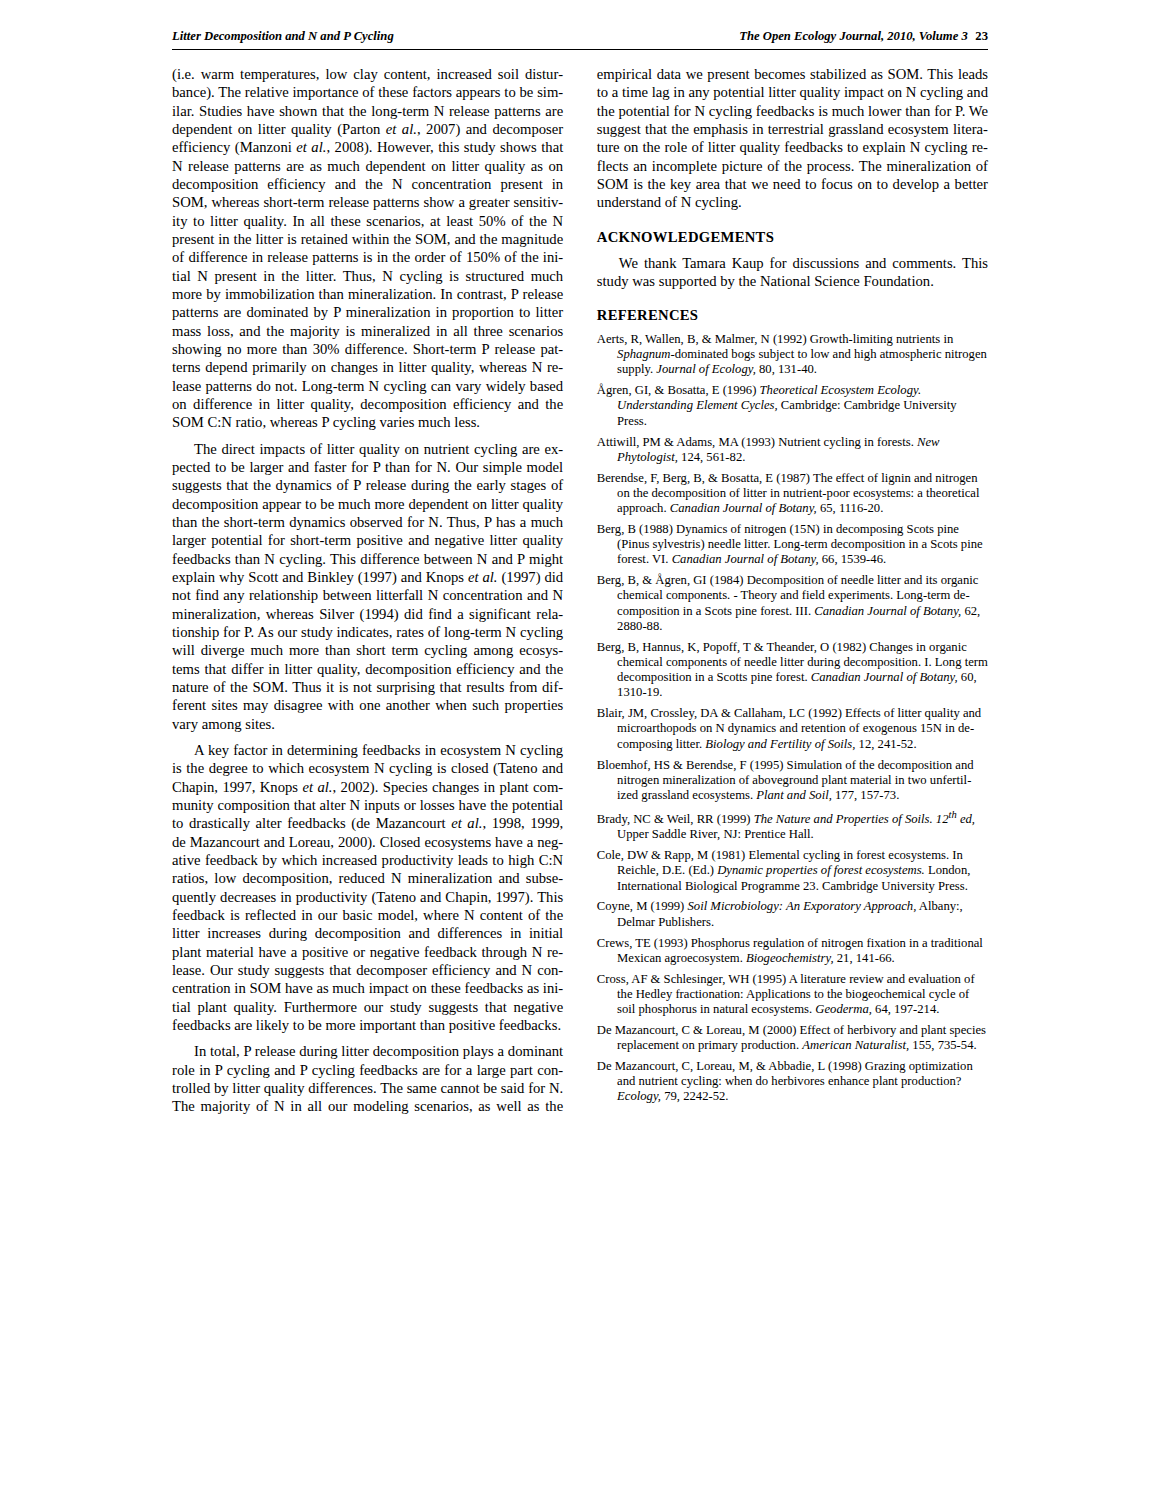Litter Decomposition and N and P Cycling
The Open Ecology Journal, 2010, Volume 323
(i.e. warm temperatures, low clay content, increased soil disturbance). The relative importance of these factors appears to be similar. Studies have shown that the long-term N release patterns are dependent on litter quality (Parton et al., 2007) and decomposer efficiency (Manzoni et al., 2008). However, this study shows that N release patterns are as much dependent on litter quality as on decomposition efficiency and the N concentration present in SOM, whereas short-term release patterns show a greater sensitivity to litter quality. In all these scenarios, at least 50% of the N present in the litter is retained within the SOM, and the magnitude of difference in release patterns is in the order of 150% of the initial N present in the litter. Thus, N cycling is structured much more by immobilization than mineralization. In contrast, P release patterns are dominated by P mineralization in proportion to litter mass loss, and the majority is mineralized in all three scenarios showing no more than 30% difference. Short-term P release patterns depend primarily on changes in litter quality, whereas N release patterns do not. Long-term N cycling can vary widely based on difference in litter quality, decomposition efficiency and the SOM C:N ratio, whereas P cycling varies much less.
The direct impacts of litter quality on nutrient cycling are expected to be larger and faster for P than for N. Our simple model suggests that the dynamics of P release during the early stages of decomposition appear to be much more dependent on litter quality than the short-term dynamics observed for N. Thus, P has a much larger potential for short-term positive and negative litter quality feedbacks than N cycling. This difference between N and P might explain why Scott and Binkley (1997) and Knops et al. (1997) did not find any relationship between litterfall N concentration and N mineralization, whereas Silver (1994) did find a significant relationship for P. As our study indicates, rates of long-term N cycling will diverge much more than short term cycling among ecosystems that differ in litter quality, decomposition efficiency and the nature of the SOM. Thus it is not surprising that results from different sites may disagree with one another when such properties vary among sites.
A key factor in determining feedbacks in ecosystem N cycling is the degree to which ecosystem N cycling is closed (Tateno and Chapin, 1997, Knops et al., 2002). Species changes in plant community composition that alter N inputs or losses have the potential to drastically alter feedbacks (de Mazancourt et al., 1998, 1999, de Mazancourt and Loreau, 2000). Closed ecosystems have a negative feedback by which increased productivity leads to high C:N ratios, low decomposition, reduced N mineralization and subsequently decreases in productivity (Tateno and Chapin, 1997). This feedback is reflected in our basic model, where N content of the litter increases during decomposition and differences in initial plant material have a positive or negative feedback through N release. Our study suggests that decomposer efficiency and N concentration in SOM have as much impact on these feedbacks as initial plant quality. Furthermore our study suggests that negative feedbacks are likely to be more important than positive feedbacks.
In total, P release during litter decomposition plays a dominant role in P cycling and P cycling feedbacks are for a large part controlled by litter quality differences. The same cannot be said for N. The majority of N in all our modeling scenarios, as well as the empirical data we present becomes stabilized as SOM. This leads to a time lag in any potential litter quality impact on N cycling and the potential for N cycling feedbacks is much lower than for P. We suggest that the emphasis in terrestrial grassland ecosystem literature on the role of litter quality feedbacks to explain N cycling reflects an incomplete picture of the process. The mineralization of SOM is the key area that we need to focus on to develop a better understand of N cycling.
Acknowledgements
We thank Tamara Kaup for discussions and comments. This study was supported by the National Science Foundation.
References
Aerts, R, Wallen, B, & Malmer, N (1992) Growth-limiting nutrients in Sphagnum-dominated bogs subject to low and high atmospheric nitrogen supply. Journal of Ecology, 80, 131-40.
Ågren, GI, & Bosatta, E (1996) Theoretical Ecosystem Ecology. Understanding Element Cycles, Cambridge: Cambridge University Press.
Attiwill, PM & Adams, MA (1993) Nutrient cycling in forests. New Phytologist, 124, 561-82.
Berendse, F, Berg, B, & Bosatta, E (1987) The effect of lignin and nitrogen on the decomposition of litter in nutrient-poor ecosystems: a theoretical approach. Canadian Journal of Botany, 65, 1116-20.
Berg, B (1988) Dynamics of nitrogen (15N) in decomposing Scots pine (Pinus sylvestris) needle litter. Long-term decomposition in a Scots pine forest. VI. Canadian Journal of Botany, 66, 1539-46.
Berg, B, & Ågren, GI (1984) Decomposition of needle litter and its organic chemical components. - Theory and field experiments. Long-term decomposition in a Scots pine forest. III. Canadian Journal of Botany, 62, 2880-88.
Berg, B, Hannus, K, Popoff, T & Theander, O (1982) Changes in organic chemical components of needle litter during decomposition. I. Long term decomposition in a Scotts pine forest. Canadian Journal of Botany, 60, 1310-19.
Blair, JM, Crossley, DA & Callaham, LC (1992) Effects of litter quality and microarthopods on N dynamics and retention of exogenous 15N in decomposing litter. Biology and Fertility of Soils, 12, 241-52.
Bloemhof, HS & Berendse, F (1995) Simulation of the decomposition and nitrogen mineralization of aboveground plant material in two unfertilized grassland ecosystems. Plant and Soil, 177, 157-73.
Brady, NC & Weil, RR (1999) The Nature and Properties of Soils. 12th ed, Upper Saddle River, NJ: Prentice Hall.
Cole, DW & Rapp, M (1981) Elemental cycling in forest ecosystems. In Reichle, D.E. (Ed.) Dynamic properties of forest ecosystems. London, International Biological Programme 23. Cambridge University Press.
Coyne, M (1999) Soil Microbiology: An Exporatory Approach, Albany:, Delmar Publishers.
Crews, TE (1993) Phosphorus regulation of nitrogen fixation in a traditional Mexican agroecosystem. Biogeochemistry, 21, 141-66.
Cross, AF & Schlesinger, WH (1995) A literature review and evaluation of the Hedley fractionation: Applications to the biogeochemical cycle of soil phosphorus in natural ecosystems. Geoderma, 64, 197-214.
De Mazancourt, C & Loreau, M (2000) Effect of herbivory and plant species replacement on primary production. American Naturalist, 155, 735-54.
De Mazancourt, C, Loreau, M, & Abbadie, L (1998) Grazing optimization and nutrient cycling: when do herbivores enhance plant production? Ecology, 79, 2242-52.